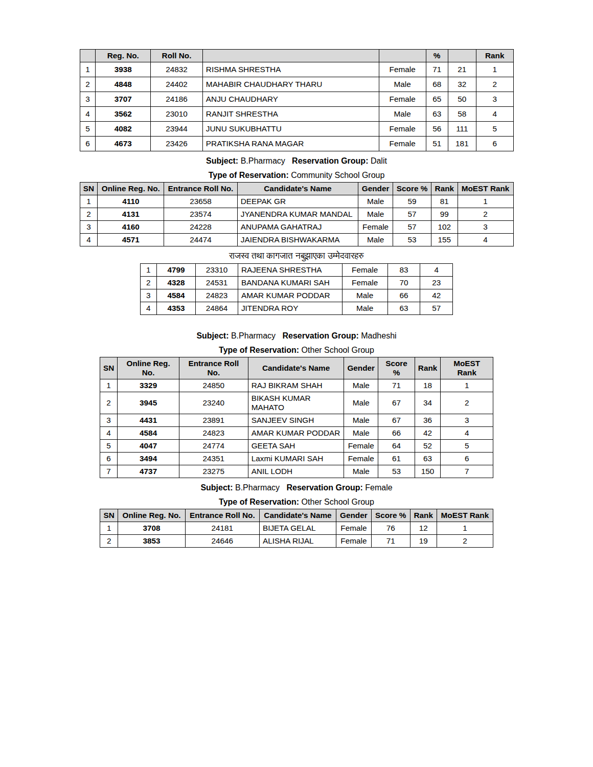| | Reg. No. | Roll No. | | | % | | Rank |
| --- | --- | --- | --- | --- | --- | --- | --- |
| 1 | 3938 | 24832 | RISHMA SHRESTHA | Female | 71 | 21 | 1 |
| 2 | 4848 | 24402 | MAHABIR CHAUDHARY THARU | Male | 68 | 32 | 2 |
| 3 | 3707 | 24186 | ANJU CHAUDHARY | Female | 65 | 50 | 3 |
| 4 | 3562 | 23010 | RANJIT SHRESTHA | Male | 63 | 58 | 4 |
| 5 | 4082 | 23944 | JUNU SUKUBHATTU | Female | 56 | 111 | 5 |
| 6 | 4673 | 23426 | PRATIKSHA RANA MAGAR | Female | 51 | 181 | 6 |
Subject: B.Pharmacy Reservation Group: Dalit
Type of Reservation: Community School Group
| SN | Online Reg. No. | Entrance Roll No. | Candidate's Name | Gender | Score % | Rank | MoEST Rank |
| --- | --- | --- | --- | --- | --- | --- | --- |
| 1 | 4110 | 23658 | DEEPAK GR | Male | 59 | 81 | 1 |
| 2 | 4131 | 23574 | JYANENDRA KUMAR MANDAL | Male | 57 | 99 | 2 |
| 3 | 4160 | 24228 | ANUPAMA GAHATRAJ | Female | 57 | 102 | 3 |
| 4 | 4571 | 24474 | JAIENDRA BISHWAKARMA | Male | 53 | 155 | 4 |
राजस्व तथा कागजात नबुझाएका उम्मेदवारहरु
| 1 | 4799 | 23310 | RAJEENA SHRESTHA | Female | 83 | 4 |
| 2 | 4328 | 24531 | BANDANA KUMARI SAH | Female | 70 | 23 |
| 3 | 4584 | 24823 | AMAR KUMAR PODDAR | Male | 66 | 42 |
| 4 | 4353 | 24864 | JITENDRA ROY | Male | 63 | 57 |
Subject: B.Pharmacy Reservation Group: Madheshi
Type of Reservation: Other School Group
| SN | Online Reg. No. | Entrance Roll No. | Candidate's Name | Gender | Score % | Rank | MoEST Rank |
| --- | --- | --- | --- | --- | --- | --- | --- |
| 1 | 3329 | 24850 | RAJ BIKRAM SHAH | Male | 71 | 18 | 1 |
| 2 | 3945 | 23240 | BIKASH KUMAR MAHATO | Male | 67 | 34 | 2 |
| 3 | 4431 | 23891 | SANJEEV SINGH | Male | 67 | 36 | 3 |
| 4 | 4584 | 24823 | AMAR KUMAR PODDAR | Male | 66 | 42 | 4 |
| 5 | 4047 | 24774 | GEETA SAH | Female | 64 | 52 | 5 |
| 6 | 3494 | 24351 | Laxmi KUMARI SAH | Female | 61 | 63 | 6 |
| 7 | 4737 | 23275 | ANIL LODH | Male | 53 | 150 | 7 |
Subject: B.Pharmacy Reservation Group: Female
Type of Reservation: Other School Group
| SN | Online Reg. No. | Entrance Roll No. | Candidate's Name | Gender | Score % | Rank | MoEST Rank |
| --- | --- | --- | --- | --- | --- | --- | --- |
| 1 | 3708 | 24181 | BIJETA GELAL | Female | 76 | 12 | 1 |
| 2 | 3853 | 24646 | ALISHA RIJAL | Female | 71 | 19 | 2 |